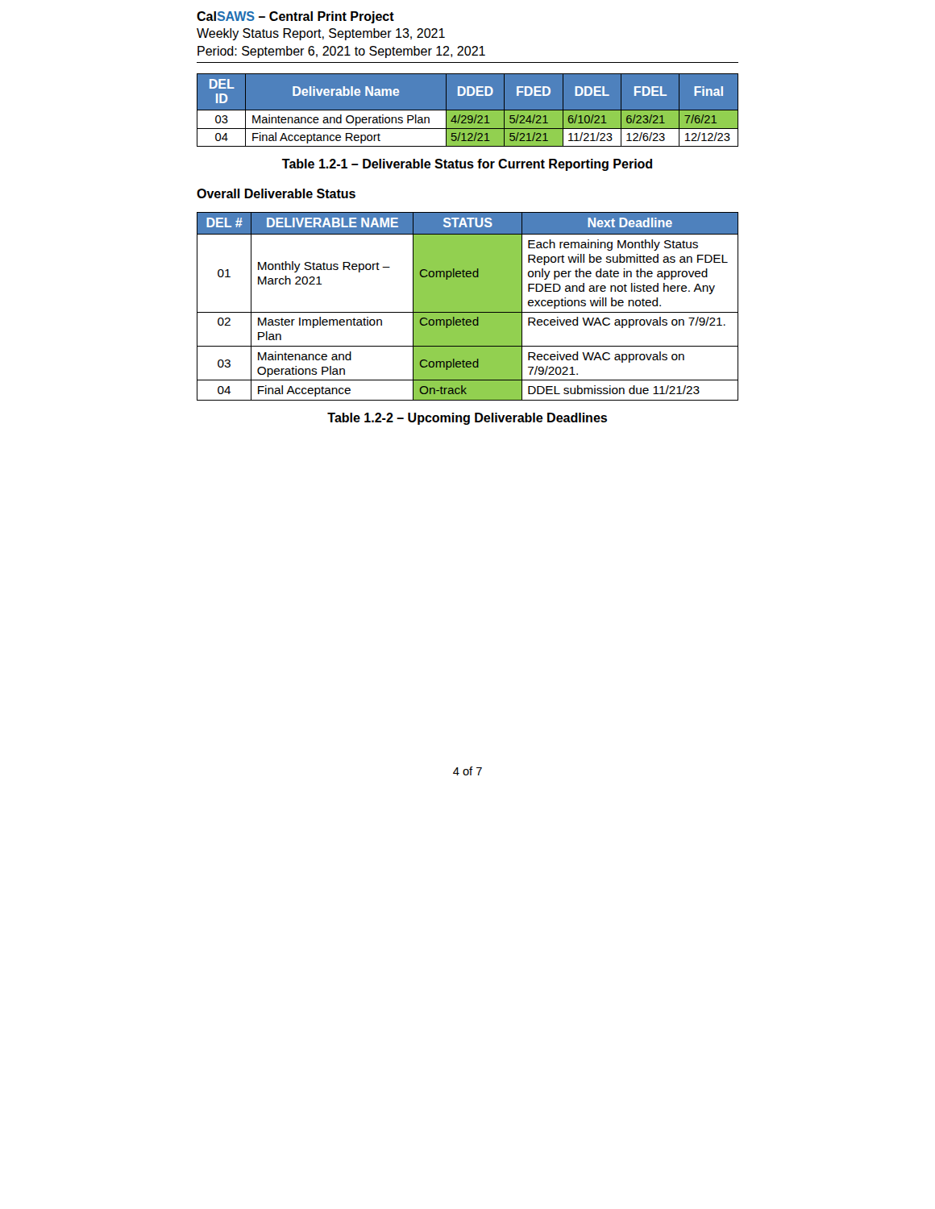Cal SAWS – Central Print Project
Weekly Status Report, September 13, 2021
Period: September 6, 2021 to September 12, 2021
| DEL ID | Deliverable Name | DDED | FDED | DDEL | FDEL | Final |
| --- | --- | --- | --- | --- | --- | --- |
| 03 | Maintenance and Operations Plan | 4/29/21 | 5/24/21 | 6/10/21 | 6/23/21 | 7/6/21 |
| 04 | Final Acceptance Report | 5/12/21 | 5/21/21 | 11/21/23 | 12/6/23 | 12/12/23 |
Table 1.2-1 – Deliverable Status for Current Reporting Period
Overall Deliverable Status
| DEL # | DELIVERABLE NAME | STATUS | Next Deadline |
| --- | --- | --- | --- |
| 01 | Monthly Status Report – March 2021 | Completed | Each remaining Monthly Status Report will be submitted as an FDEL only per the date in the approved FDED and are not listed here. Any exceptions will be noted. |
| 02 | Master Implementation Plan | Completed | Received WAC approvals on 7/9/21. |
| 03 | Maintenance and Operations Plan | Completed | Received WAC approvals on 7/9/2021. |
| 04 | Final Acceptance | On-track | DDEL submission due 11/21/23 |
Table 1.2-2 – Upcoming Deliverable Deadlines
4 of 7